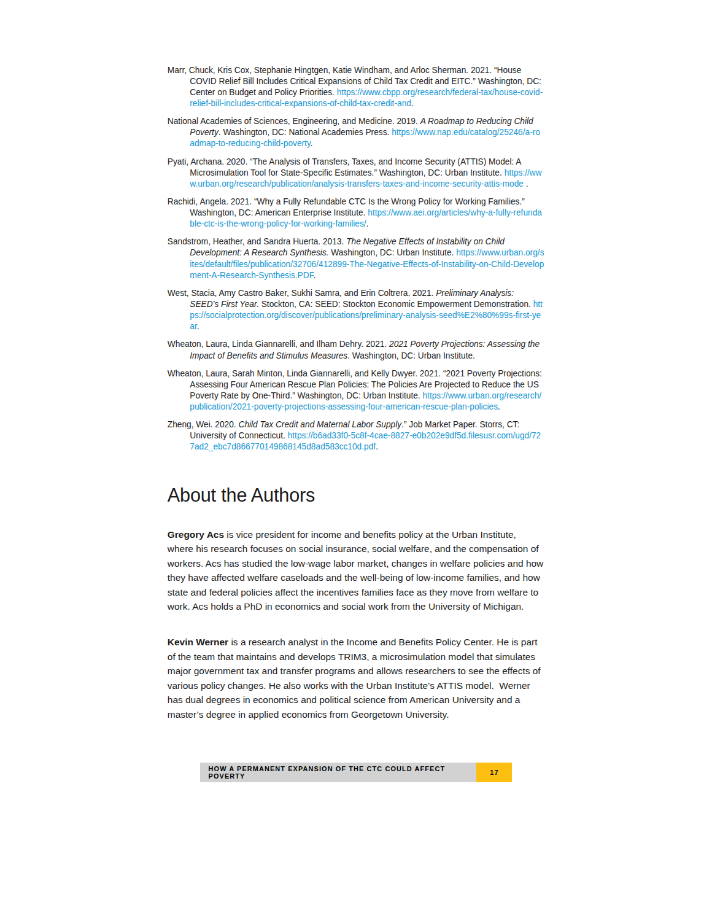Marr, Chuck, Kris Cox, Stephanie Hingtgen, Katie Windham, and Arloc Sherman. 2021. “House COVID Relief Bill Includes Critical Expansions of Child Tax Credit and EITC.” Washington, DC: Center on Budget and Policy Priorities. https://www.cbpp.org/research/federal-tax/house-covid-relief-bill-includes-critical-expansions-of-child-tax-credit-and.
National Academies of Sciences, Engineering, and Medicine. 2019. A Roadmap to Reducing Child Poverty. Washington, DC: National Academies Press. https://www.nap.edu/catalog/25246/a-roadmap-to-reducing-child-poverty.
Pyati, Archana. 2020. “The Analysis of Transfers, Taxes, and Income Security (ATTIS) Model: A Microsimulation Tool for State-Specific Estimates.” Washington, DC: Urban Institute. https://www.urban.org/research/publication/analysis-transfers-taxes-and-income-security-attis-mode .
Rachidi, Angela. 2021. “Why a Fully Refundable CTC Is the Wrong Policy for Working Families.” Washington, DC: American Enterprise Institute. https://www.aei.org/articles/why-a-fully-refundable-ctc-is-the-wrong-policy-for-working-families/.
Sandstrom, Heather, and Sandra Huerta. 2013. The Negative Effects of Instability on Child Development: A Research Synthesis. Washington, DC: Urban Institute. https://www.urban.org/sites/default/files/publication/32706/412899-The-Negative-Effects-of-Instability-on-Child-Development-A-Research-Synthesis.PDF.
West, Stacia, Amy Castro Baker, Sukhi Samra, and Erin Coltrera. 2021. Preliminary Analysis: SEED’s First Year. Stockton, CA: SEED: Stockton Economic Empowerment Demonstration. https://socialprotection.org/discover/publications/preliminary-analysis-seed%E2%80%99s-first-year.
Wheaton, Laura, Linda Giannarelli, and Ilham Dehry. 2021. 2021 Poverty Projections: Assessing the Impact of Benefits and Stimulus Measures. Washington, DC: Urban Institute.
Wheaton, Laura, Sarah Minton, Linda Giannarelli, and Kelly Dwyer. 2021. “2021 Poverty Projections: Assessing Four American Rescue Plan Policies: The Policies Are Projected to Reduce the US Poverty Rate by One-Third.” Washington, DC: Urban Institute. https://www.urban.org/research/publication/2021-poverty-projections-assessing-four-american-rescue-plan-policies.
Zheng, Wei. 2020. Child Tax Credit and Maternal Labor Supply.” Job Market Paper. Storrs, CT: University of Connecticut. https://b6ad33f0-5c8f-4cae-8827-e0b202e9df5d.filesusr.com/ugd/727ad2_ebc7d866770149868145d8ad583cc10d.pdf.
About the Authors
Gregory Acs is vice president for income and benefits policy at the Urban Institute, where his research focuses on social insurance, social welfare, and the compensation of workers. Acs has studied the low-wage labor market, changes in welfare policies and how they have affected welfare caseloads and the well-being of low-income families, and how state and federal policies affect the incentives families face as they move from welfare to work. Acs holds a PhD in economics and social work from the University of Michigan.
Kevin Werner is a research analyst in the Income and Benefits Policy Center. He is part of the team that maintains and develops TRIM3, a microsimulation model that simulates major government tax and transfer programs and allows researchers to see the effects of various policy changes. He also works with the Urban Institute’s ATTIS model. Werner has dual degrees in economics and political science from American University and a master’s degree in applied economics from Georgetown University.
HOW A PERMANENT EXPANSION OF THE CTC COULD AFFECT POVERTY
17